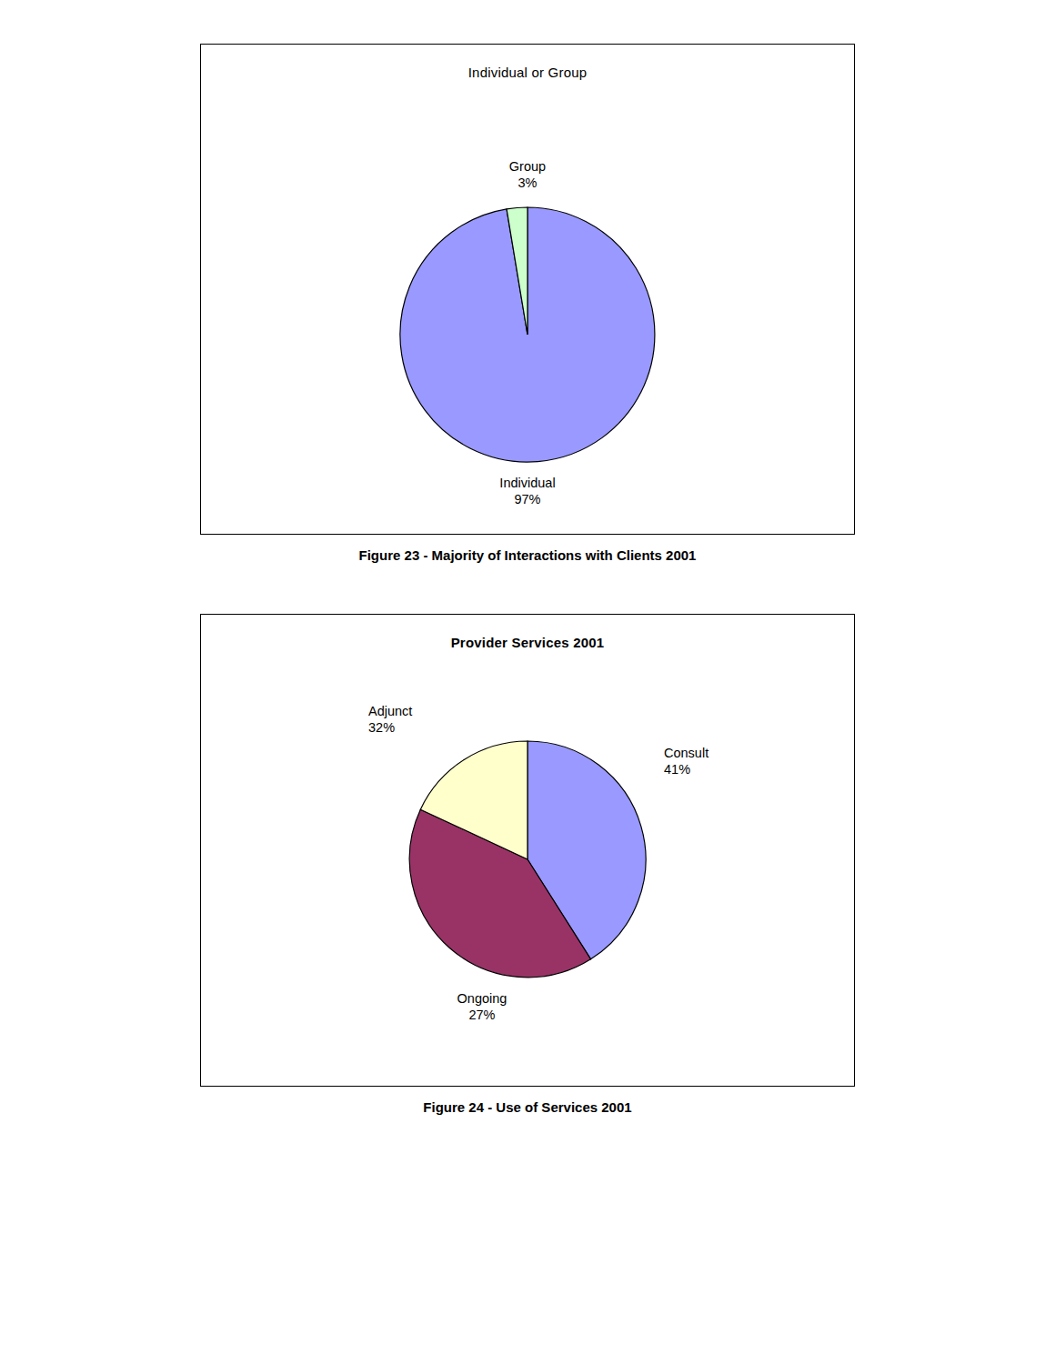Individual or Group
Group 3% Individual 97%
Figure 23 - Majority of Interactions with Clients 2001
Provider Services 2001
Adjunct 32% Consult 41% Ongoing 27%
Figure 24 - Use of Services 2001